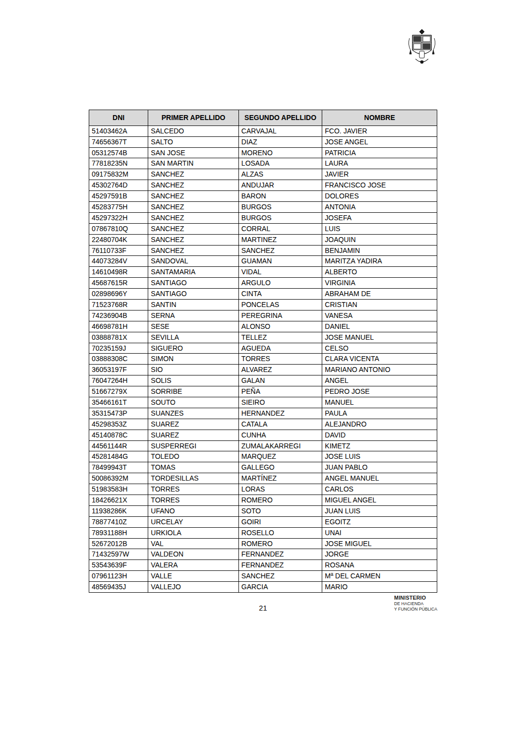| DNI | PRIMER APELLIDO | SEGUNDO APELLIDO | NOMBRE |
| --- | --- | --- | --- |
| 51403462A | SALCEDO | CARVAJAL | FCO. JAVIER |
| 74656367T | SALTO | DIAZ | JOSE ANGEL |
| 05312574B | SAN JOSE | MORENO | PATRICIA |
| 77818235N | SAN MARTIN | LOSADA | LAURA |
| 09175832M | SANCHEZ | ALZAS | JAVIER |
| 45302764D | SANCHEZ | ANDUJAR | FRANCISCO JOSE |
| 45297591B | SANCHEZ | BARON | DOLORES |
| 45283775H | SANCHEZ | BURGOS | ANTONIA |
| 45297322H | SANCHEZ | BURGOS | JOSEFA |
| 07867810Q | SANCHEZ | CORRAL | LUIS |
| 22480704K | SANCHEZ | MARTINEZ | JOAQUIN |
| 76110733F | SANCHEZ | SANCHEZ | BENJAMIN |
| 44073284V | SANDOVAL | GUAMAN | MARITZA YADIRA |
| 14610498R | SANTAMARIA | VIDAL | ALBERTO |
| 45687615R | SANTIAGO | ARGULO | VIRGINIA |
| 02898696Y | SANTIAGO | CINTA | ABRAHAM DE |
| 71523768R | SANTIN | PONCELAS | CRISTIAN |
| 74236904B | SERNA | PEREGRINA | VANESA |
| 46698781H | SESE | ALONSO | DANIEL |
| 03888781X | SEVILLA | TELLEZ | JOSE MANUEL |
| 70235159J | SIGUERO | AGUEDA | CELSO |
| 03888308C | SIMON | TORRES | CLARA VICENTA |
| 36053197F | SIO | ALVAREZ | MARIANO ANTONIO |
| 76047264H | SOLIS | GALAN | ANGEL |
| 51667279X | SORRIBE | PEÑA | PEDRO JOSE |
| 35466161T | SOUTO | SIEIRO | MANUEL |
| 35315473P | SUANZES | HERNANDEZ | PAULA |
| 45298353Z | SUAREZ | CATALA | ALEJANDRO |
| 45140878C | SUAREZ | CUNHA | DAVID |
| 44561144R | SUSPERREGI | ZUMALAKARREGI | KIMETZ |
| 45281484G | TOLEDO | MARQUEZ | JOSE LUIS |
| 78499943T | TOMAS | GALLEGO | JUAN PABLO |
| 50086392M | TORDESILLAS | MARTÍNEZ | ANGEL MANUEL |
| 51983583H | TORRES | LORAS | CARLOS |
| 18426621X | TORRES | ROMERO | MIGUEL ANGEL |
| 11938286K | UFANO | SOTO | JUAN LUIS |
| 78877410Z | URCELAY | GOIRI | EGOITZ |
| 78931188H | URKIOLA | ROSELLO | UNAI |
| 52672012B | VAL | ROMERO | JOSE MIGUEL |
| 71432597W | VALDEON | FERNANDEZ | JORGE |
| 53543639F | VALERA | FERNANDEZ | ROSANA |
| 07961123H | VALLE | SANCHEZ | Mª DEL CARMEN |
| 48569435J | VALLEJO | GARCIA | MARIO |
21
MINISTERIO
DE HACIENDA
Y FUNCIÓN PÚBLICA